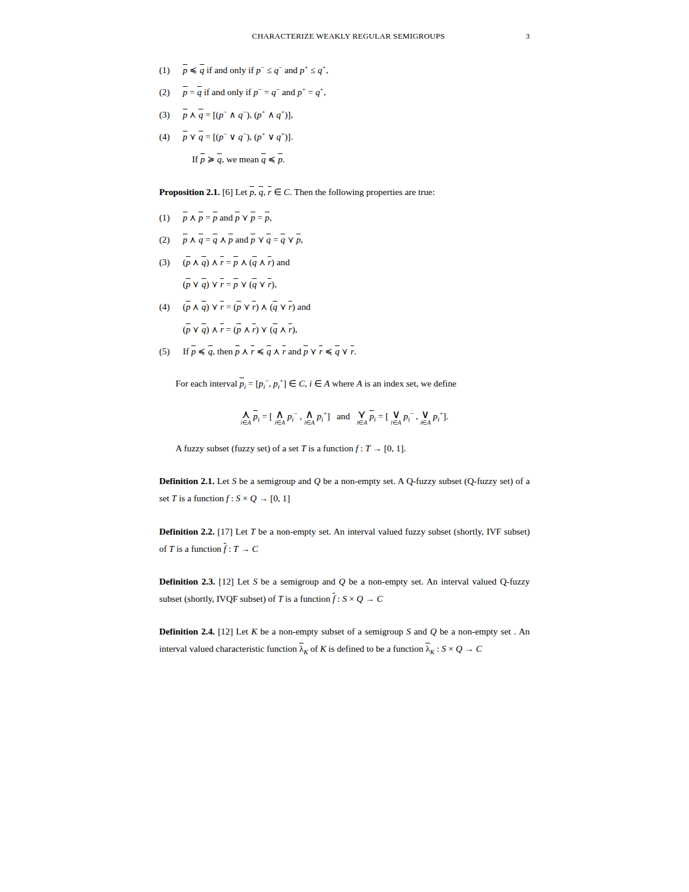CHARACTERIZE WEAKLY REGULAR SEMIGROUPS 3
(1) p ≼ q if and only if p− ≤ q− and p+ ≤ q+,
(2) p = q if and only if p− = q− and p+ = q+,
(3) p ⋏ q = [(p− ∧ q−), (p+ ∧ q+)],
(4) p ⋎ q = [(p− ∨ q−), (p+ ∨ q+)].
If p ≽ q, we mean q ≼ p.
Proposition 2.1. [6] Let p, q, r ∈ C. Then the following properties are true:
(1) p ⋏ p = p and p ⋎ p = p,
(2) p ⋏ q = q ⋏ p and p ⋎ q = q ⋎ p,
(3) (p ⋏ q) ⋏ r = p ⋏ (q ⋏ r) and
(p ⋎ q) ⋎ r = p ⋎ (q ⋎ r),
(4) (p ⋏ q) ⋎ r = (p ⋎ r) ⋏ (q ⋎ r) and
(p ⋎ q) ⋏ r = (p ⋏ r) ⋎ (q ⋏ r),
(5) If p ≼ q, then p ⋏ r ≼ q ⋏ r and p ⋎ r ≼ q ⋎ r.
For each interval pi = [pi−, pi+] ∈ C, i ∈ A where A is an index set, we define
⋏i∈A pi = [ ∧i∈A pi− , ∧i∈A pi+] and ⋎i∈A pi = [ ∨i∈A pi− , ∨i∈A pi+].
A fuzzy subset (fuzzy set) of a set T is a function f : T → [0, 1].
Definition 2.1. Let S be a semigroup and Q be a non-empty set. A Q-fuzzy subset (Q-fuzzy set) of a set T is a function f : S × Q → [0, 1]
Definition 2.2. [17] Let T be a non-empty set. An interval valued fuzzy subset (shortly, IVF subset) of T is a function f : T → C
Definition 2.3. [12] Let S be a semigroup and Q be a non-empty set. An interval valued Q-fuzzy subset (shortly, IVQF subset) of T is a function f : S × Q → C
Definition 2.4. [12] Let K be a non-empty subset of a semigroup S and Q be a non-empty set . An interval valued characteristic function λK of K is defined to be a function λK : S × Q → C